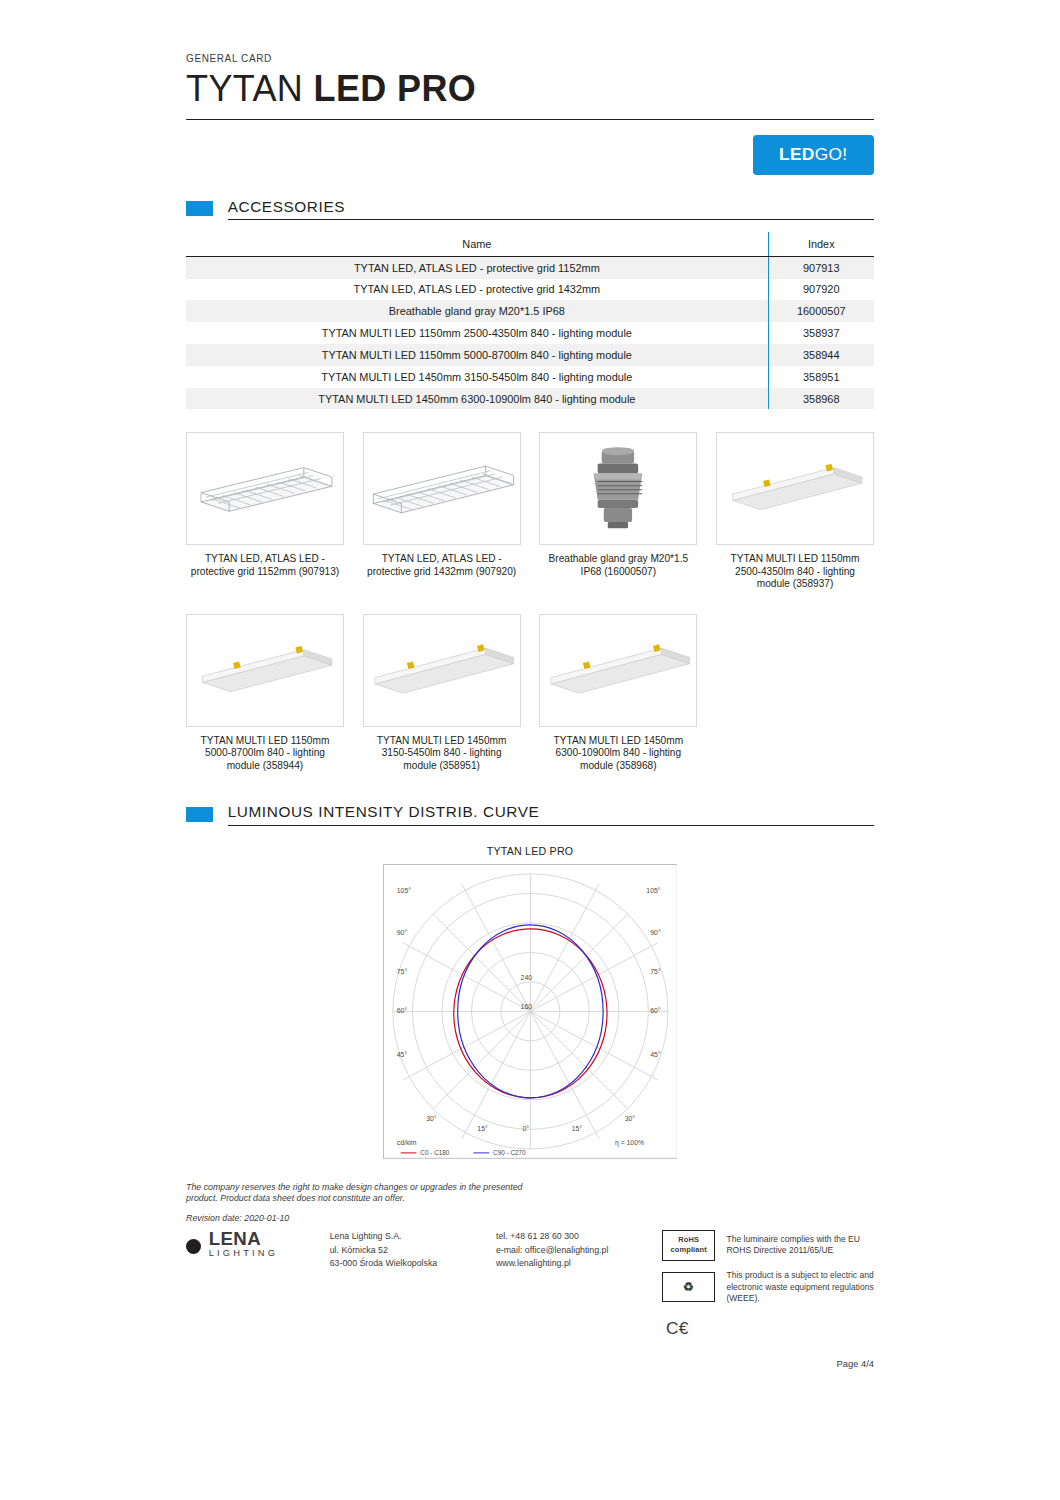GENERAL CARD
TYTAN LED PRO
LEDGO!
ACCESSORIES
| Name | Index |
| --- | --- |
| TYTAN LED, ATLAS LED - protective grid 1152mm | 907913 |
| TYTAN LED, ATLAS LED - protective grid 1432mm | 907920 |
| Breathable gland gray M20*1.5 IP68 | 16000507 |
| TYTAN MULTI LED 1150mm 2500-4350lm 840 - lighting module | 358937 |
| TYTAN MULTI LED 1150mm 5000-8700lm 840 - lighting module | 358944 |
| TYTAN MULTI LED 1450mm 3150-5450lm 840 - lighting module | 358951 |
| TYTAN MULTI LED 1450mm 6300-10900lm 840 - lighting module | 358968 |
TYTAN LED, ATLAS LED - protective grid 1152mm (907913)
TYTAN LED, ATLAS LED - protective grid 1432mm (907920)
Breathable gland gray M20*1.5 IP68 (16000507)
TYTAN MULTI LED 1150mm 2500-4350lm 840 - lighting module (358937)
TYTAN MULTI LED 1150mm 5000-8700lm 840 - lighting module (358944)
TYTAN MULTI LED 1450mm 3150-5450lm 840 - lighting module (358951)
TYTAN MULTI LED 1450mm 6300-10900lm 840 - lighting module (358968)
LUMINOUS INTENSITY DISTRIB. CURVE
TYTAN LED PRO
105° 105° 90° 90° 75° 75° 60° 60° 45° 45° 30° 30° 15° 15° 0° 160 240 cd/klm η = 100% C0 - C180 C90 - C270
The company reserves the right to make design changes or upgrades in the presented product. Product data sheet does not constitute an offer.
Revision date: 2020-01-10
LENA
LIGHTING
Lena Lighting S.A.
ul. Kórnicka 52
63-000 Środa Wielkopolska
tel. +48 61 28 60 300
e-mail: office@lenalighting.pl
www.lenalighting.pl
RoHS
compliant
The luminaire complies with the EU ROHS Directive 2011/65/UE
♻
This product is a subject to electric and electronic waste equipment regulations (WEEE).
C€
Page 4/4